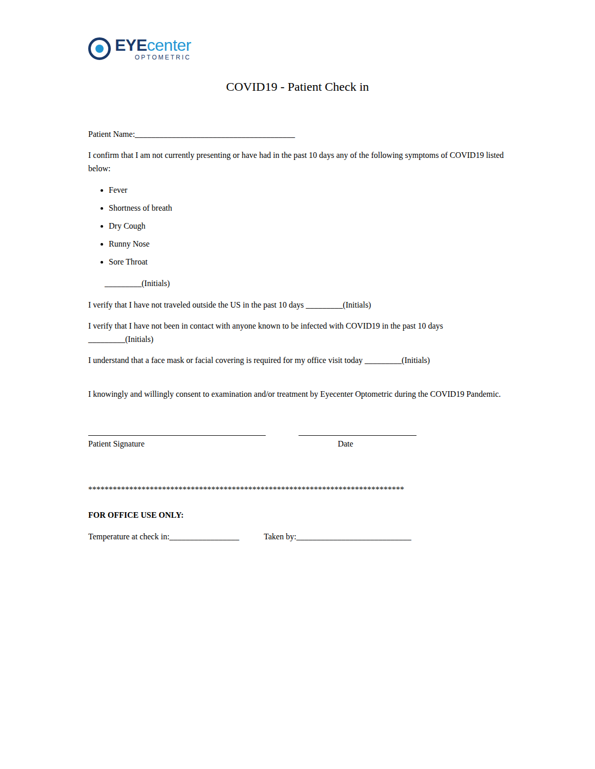EYE center
OPTOMETRIC
COVID19 - Patient Check in
Patient Name:_______________________________________
I confirm that I am not currently presenting or have had in the past 10 days any of the following symptoms of COVID19 listed below:
Fever
Shortness of breath
Dry Cough
Runny Nose
Sore Throat
_________(Initials)
I verify that I have not traveled outside the US in the past 10 days _________(Initials)
I verify that I have not been in contact with anyone known to be infected with COVID19 in the past 10 days _________(Initials)
I understand that a face mask or facial covering is required for my office visit today _________(Initials)
I knowingly and willingly consent to examination and/or treatment by Eyecenter Optometric during the COVID19 Pandemic.
Patient Signature
Date
*****************************************************************************
FOR OFFICE USE ONLY:
Temperature at check in:_________________
Taken by:____________________________